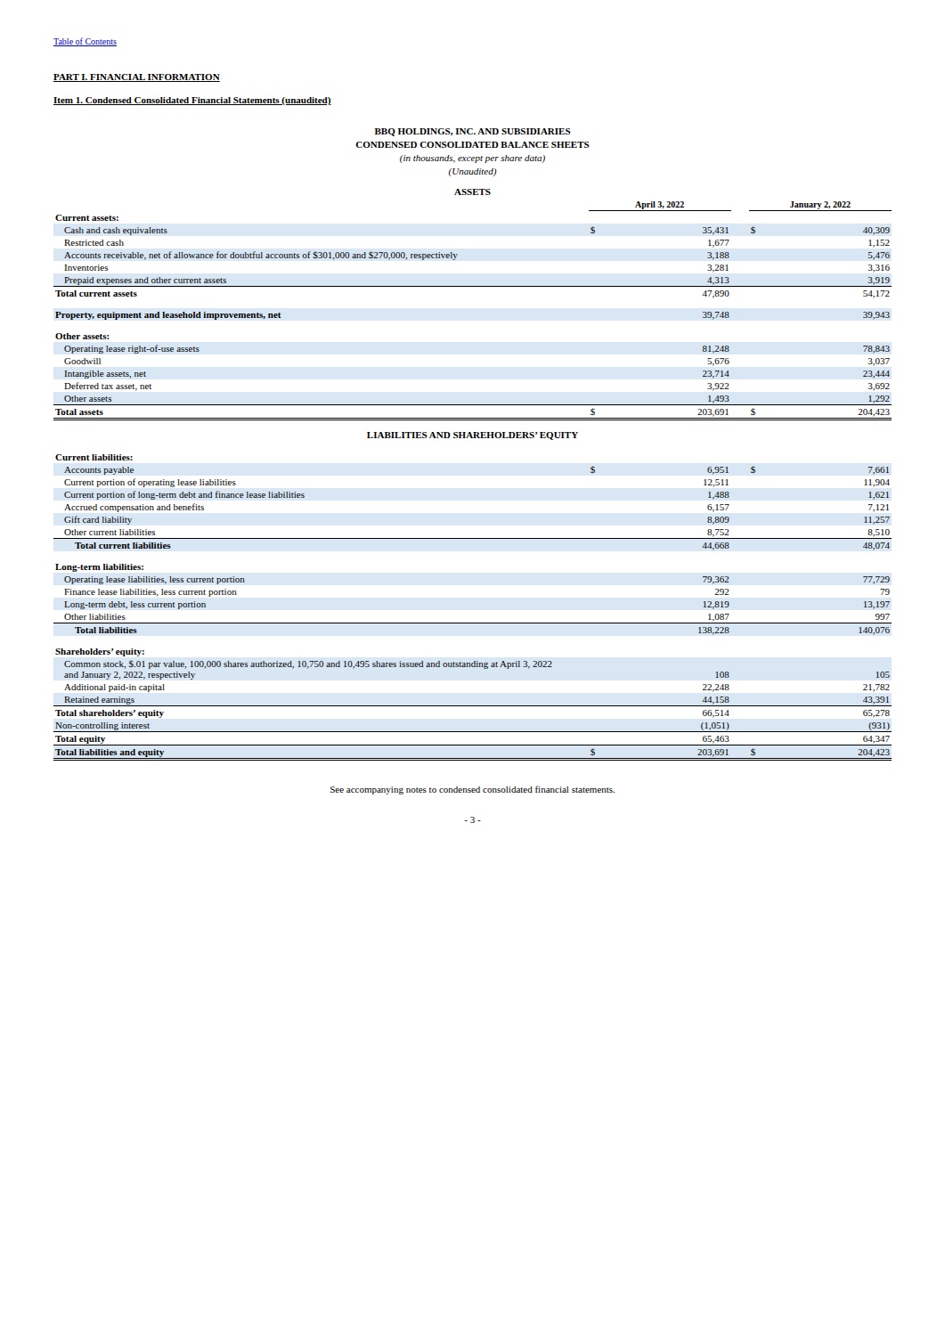Table of Contents
PART I. FINANCIAL INFORMATION
Item 1. Condensed Consolidated Financial Statements (unaudited)
BBQ HOLDINGS, INC. AND SUBSIDIARIES
CONDENSED CONSOLIDATED BALANCE SHEETS
(in thousands, except per share data)
(Unaudited)
ASSETS
| | | April 3, 2022 | | January 2, 2022 |
| Current assets: | | | | | | |
| Cash and cash equivalents | | $ | 35,431 | | $ | 40,309 |
| Restricted cash | | | 1,677 | | | 1,152 |
| Accounts receivable, net of allowance for doubtful accounts of $301,000 and $270,000, respectively | | | 3,188 | | | 5,476 |
| Inventories | | | 3,281 | | | 3,316 |
| Prepaid expenses and other current assets | | | 4,313 | | | 3,919 |
| Total current assets | | | 47,890 | | | 54,172 |
| Property, equipment and leasehold improvements, net | | | 39,748 | | | 39,943 |
| Other assets: | | | | | | |
| Operating lease right-of-use assets | | | 81,248 | | | 78,843 |
| Goodwill | | | 5,676 | | | 3,037 |
| Intangible assets, net | | | 23,714 | | | 23,444 |
| Deferred tax asset, net | | | 3,922 | | | 3,692 |
| Other assets | | | 1,493 | | | 1,292 |
| Total assets | | $ | 203,691 | | $ | 204,423 |
LIABILITIES AND SHAREHOLDERS’ EQUITY
| Current liabilities: | | | | | | |
| Accounts payable | | $ | 6,951 | | $ | 7,661 |
| Current portion of operating lease liabilities | | | 12,511 | | | 11,904 |
| Current portion of long-term debt and finance lease liabilities | | | 1,488 | | | 1,621 |
| Accrued compensation and benefits | | | 6,157 | | | 7,121 |
| Gift card liability | | | 8,809 | | | 11,257 |
| Other current liabilities | | | 8,752 | | | 8,510 |
| Total current liabilities | | | 44,668 | | | 48,074 |
| Long-term liabilities: | | | | | | |
| Operating lease liabilities, less current portion | | | 79,362 | | | 77,729 |
| Finance lease liabilities, less current portion | | | 292 | | | 79 |
| Long-term debt, less current portion | | | 12,819 | | | 13,197 |
| Other liabilities | | | 1,087 | | | 997 |
| Total liabilities | | | 138,228 | | | 140,076 |
| Shareholders’ equity: | | | | | | |
| Common stock, $.01 par value, 100,000 shares authorized, 10,750 and 10,495 shares issued and outstanding at April 3, 2022 and January 2, 2022, respectively | | | 108 | | | 105 |
| Additional paid-in capital | | | 22,248 | | | 21,782 |
| Retained earnings | | | 44,158 | | | 43,391 |
| Total shareholders’ equity | | | 66,514 | | | 65,278 |
| Non-controlling interest | | | (1,051) | | | (931) |
| Total equity | | | 65,463 | | | 64,347 |
| Total liabilities and equity | | $ | 203,691 | | $ | 204,423 |
See accompanying notes to condensed consolidated financial statements.
- 3 -